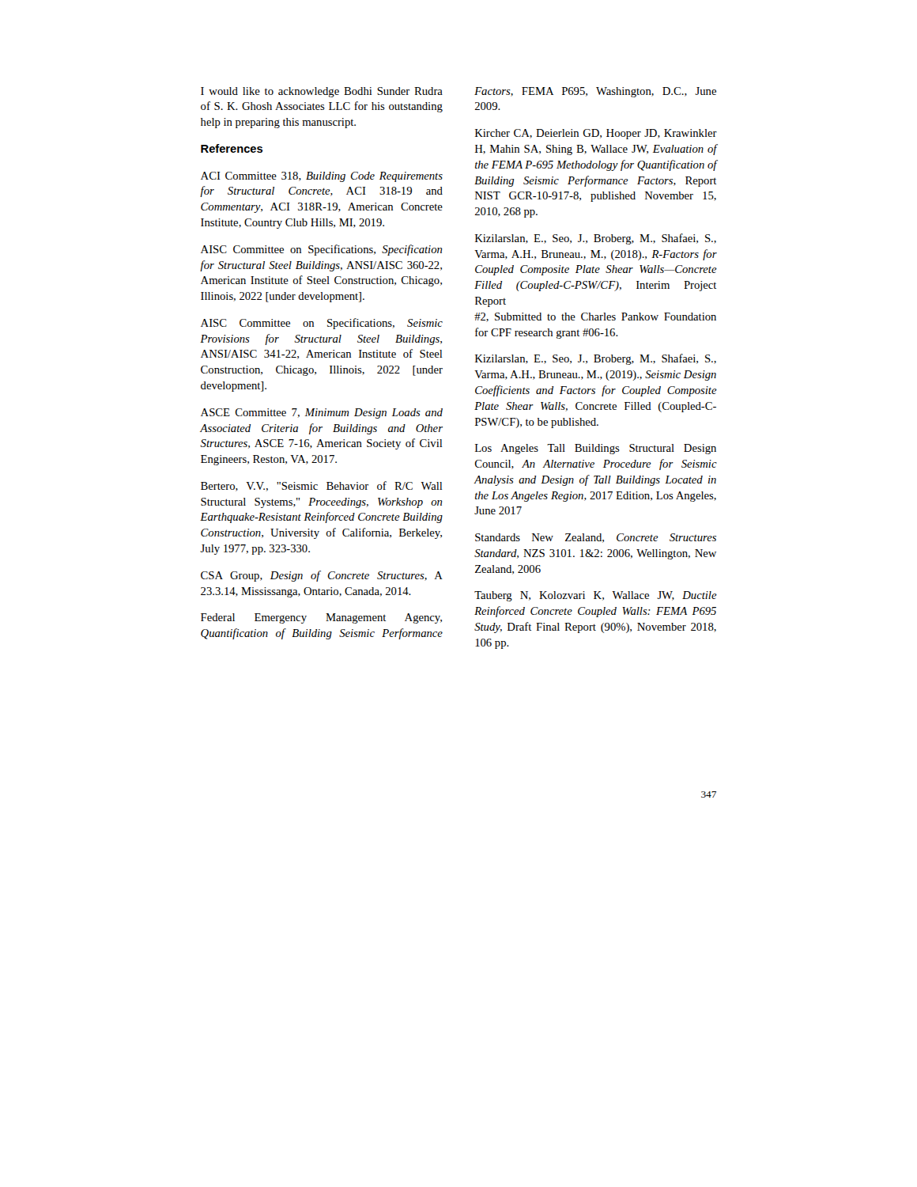I would like to acknowledge Bodhi Sunder Rudra of S. K. Ghosh Associates LLC for his outstanding help in preparing this manuscript.
References
ACI Committee 318, Building Code Requirements for Structural Concrete, ACI 318-19 and Commentary, ACI 318R-19, American Concrete Institute, Country Club Hills, MI, 2019.
AISC Committee on Specifications, Specification for Structural Steel Buildings, ANSI/AISC 360-22, American Institute of Steel Construction, Chicago, Illinois, 2022 [under development].
AISC Committee on Specifications, Seismic Provisions for Structural Steel Buildings, ANSI/AISC 341-22, American Institute of Steel Construction, Chicago, Illinois, 2022 [under development].
ASCE Committee 7, Minimum Design Loads and Associated Criteria for Buildings and Other Structures, ASCE 7-16, American Society of Civil Engineers, Reston, VA, 2017.
Bertero, V.V., "Seismic Behavior of R/C Wall Structural Systems," Proceedings, Workshop on Earthquake-Resistant Reinforced Concrete Building Construction, University of California, Berkeley, July 1977, pp. 323-330.
CSA Group, Design of Concrete Structures, A 23.3.14, Mississanga, Ontario, Canada, 2014.
Federal Emergency Management Agency, Quantification of Building Seismic Performance Factors, FEMA P695, Washington, D.C., June 2009.
Kircher CA, Deierlein GD, Hooper JD, Krawinkler H, Mahin SA, Shing B, Wallace JW, Evaluation of the FEMA P-695 Methodology for Quantification of Building Seismic Performance Factors, Report NIST GCR-10-917-8, published November 15, 2010, 268 pp.
Kizilarslan, E., Seo, J., Broberg, M., Shafaei, S., Varma, A.H., Bruneau., M., (2018)., R-Factors for Coupled Composite Plate Shear Walls—Concrete Filled (Coupled-C-PSW/CF), Interim Project Report
#2, Submitted to the Charles Pankow Foundation for CPF research grant #06-16.
Kizilarslan, E., Seo, J., Broberg, M., Shafaei, S., Varma, A.H., Bruneau., M., (2019)., Seismic Design Coefficients and Factors for Coupled Composite Plate Shear Walls, Concrete Filled (Coupled-C- PSW/CF), to be published.
Los Angeles Tall Buildings Structural Design Council, An Alternative Procedure for Seismic Analysis and Design of Tall Buildings Located in the Los Angeles Region, 2017 Edition, Los Angeles, June 2017
Standards New Zealand, Concrete Structures Standard, NZS 3101. 1&2: 2006, Wellington, New Zealand, 2006
Tauberg N, Kolozvari K, Wallace JW, Ductile Reinforced Concrete Coupled Walls: FEMA P695 Study, Draft Final Report (90%), November 2018, 106 pp.
347